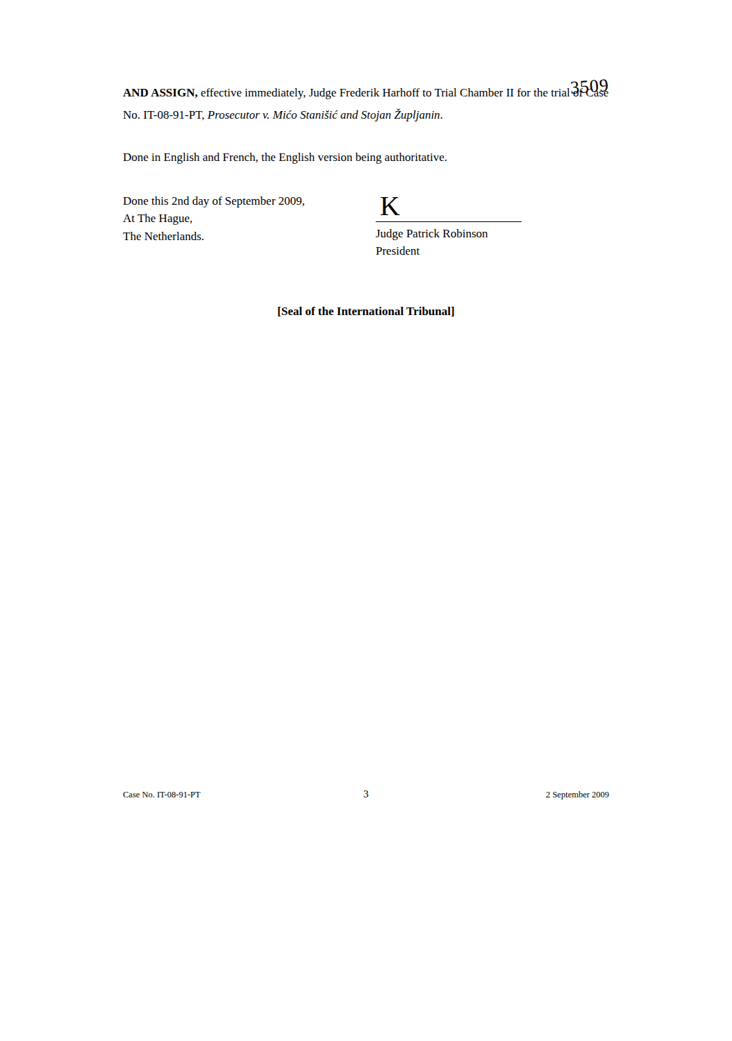3509
AND ASSIGN, effective immediately, Judge Frederik Harhoff to Trial Chamber II for the trial of Case No. IT-08-91-PT, Prosecutor v. Mićo Stanišić and Stojan Župljanin.
Done in English and French, the English version being authoritative.
| Done this 2nd day of September 2009, At The Hague, The Netherlands. | K Judge Patrick Robinson President |
[Seal of the International Tribunal]
| Case No. IT-08-91-PT | 3 | 2 September 2009 |